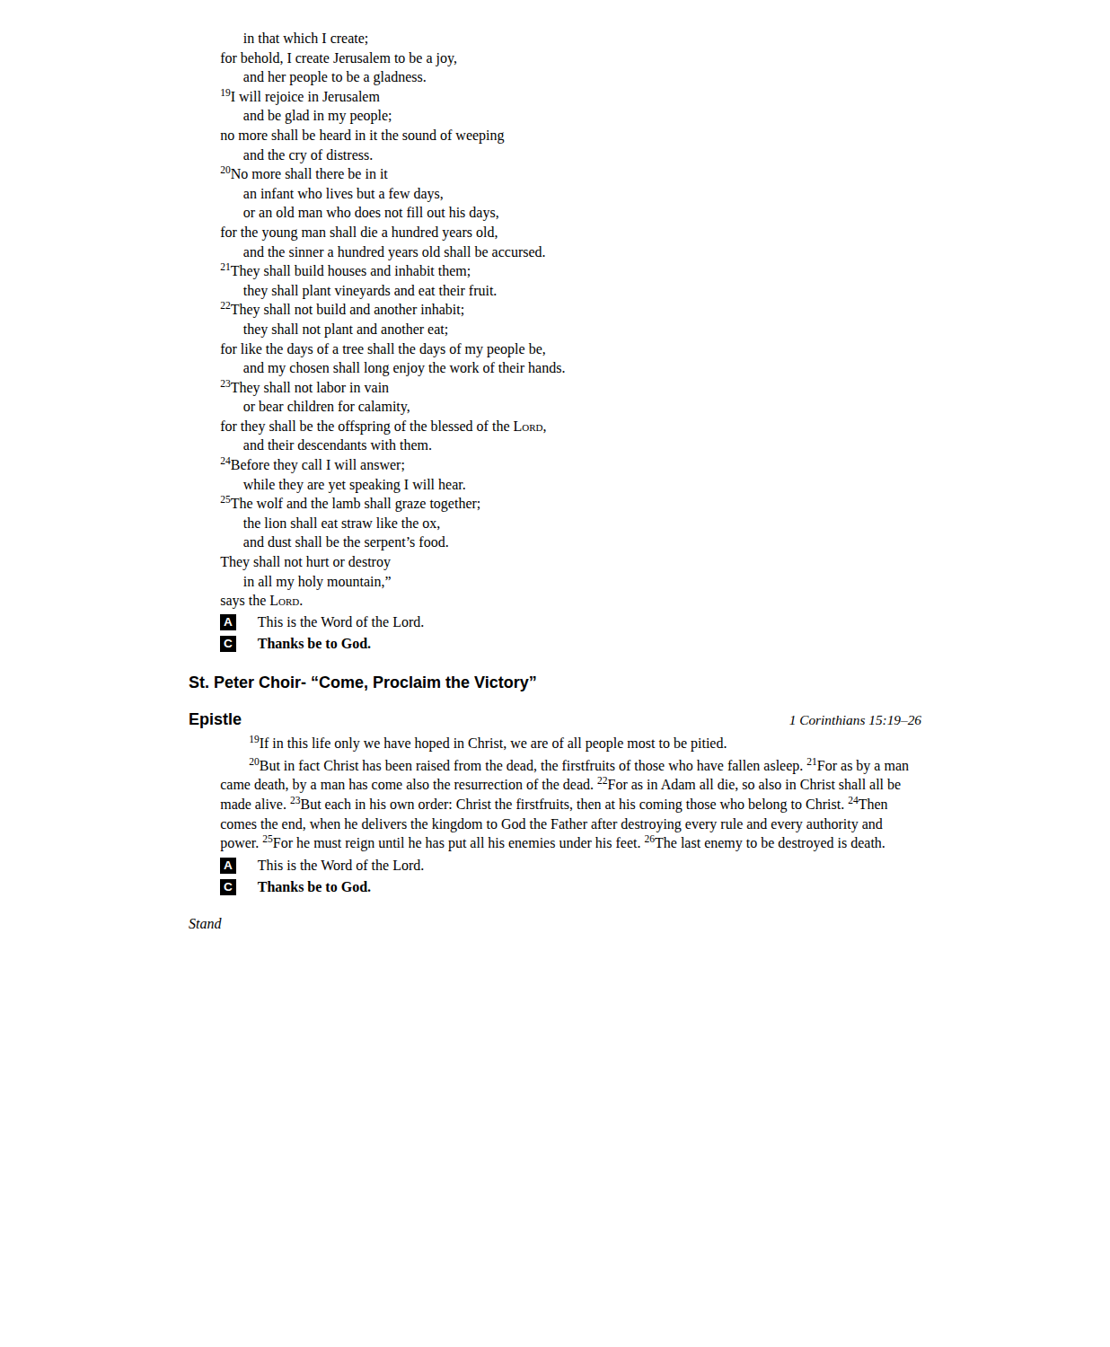in that which I create; for behold, I create Jerusalem to be a joy, and her people to be a gladness. 19I will rejoice in Jerusalem and be glad in my people; no more shall be heard in it the sound of weeping and the cry of distress. 20No more shall there be in it an infant who lives but a few days, or an old man who does not fill out his days, for the young man shall die a hundred years old, and the sinner a hundred years old shall be accursed. 21They shall build houses and inhabit them; they shall plant vineyards and eat their fruit. 22They shall not build and another inhabit; they shall not plant and another eat; for like the days of a tree shall the days of my people be, and my chosen shall long enjoy the work of their hands. 23They shall not labor in vain or bear children for calamity, for they shall be the offspring of the blessed of the Lord, and their descendants with them. 24Before they call I will answer; while they are yet speaking I will hear. 25The wolf and the lamb shall graze together; the lion shall eat straw like the ox, and dust shall be the serpent’s food. They shall not hurt or destroy in all my holy mountain,” says the Lord.
A This is the Word of the Lord.
C Thanks be to God.
St. Peter Choir- “Come, Proclaim the Victory”
Epistle
1 Corinthians 15:19–26
19If in this life only we have hoped in Christ, we are of all people most to be pitied.
20But in fact Christ has been raised from the dead, the firstfruits of those who have fallen asleep. 21For as by a man came death, by a man has come also the resurrection of the dead. 22For as in Adam all die, so also in Christ shall all be made alive. 23But each in his own order: Christ the firstfruits, then at his coming those who belong to Christ. 24Then comes the end, when he delivers the kingdom to God the Father after destroying every rule and every authority and power. 25For he must reign until he has put all his enemies under his feet. 26The last enemy to be destroyed is death.
A This is the Word of the Lord.
C Thanks be to God.
Stand